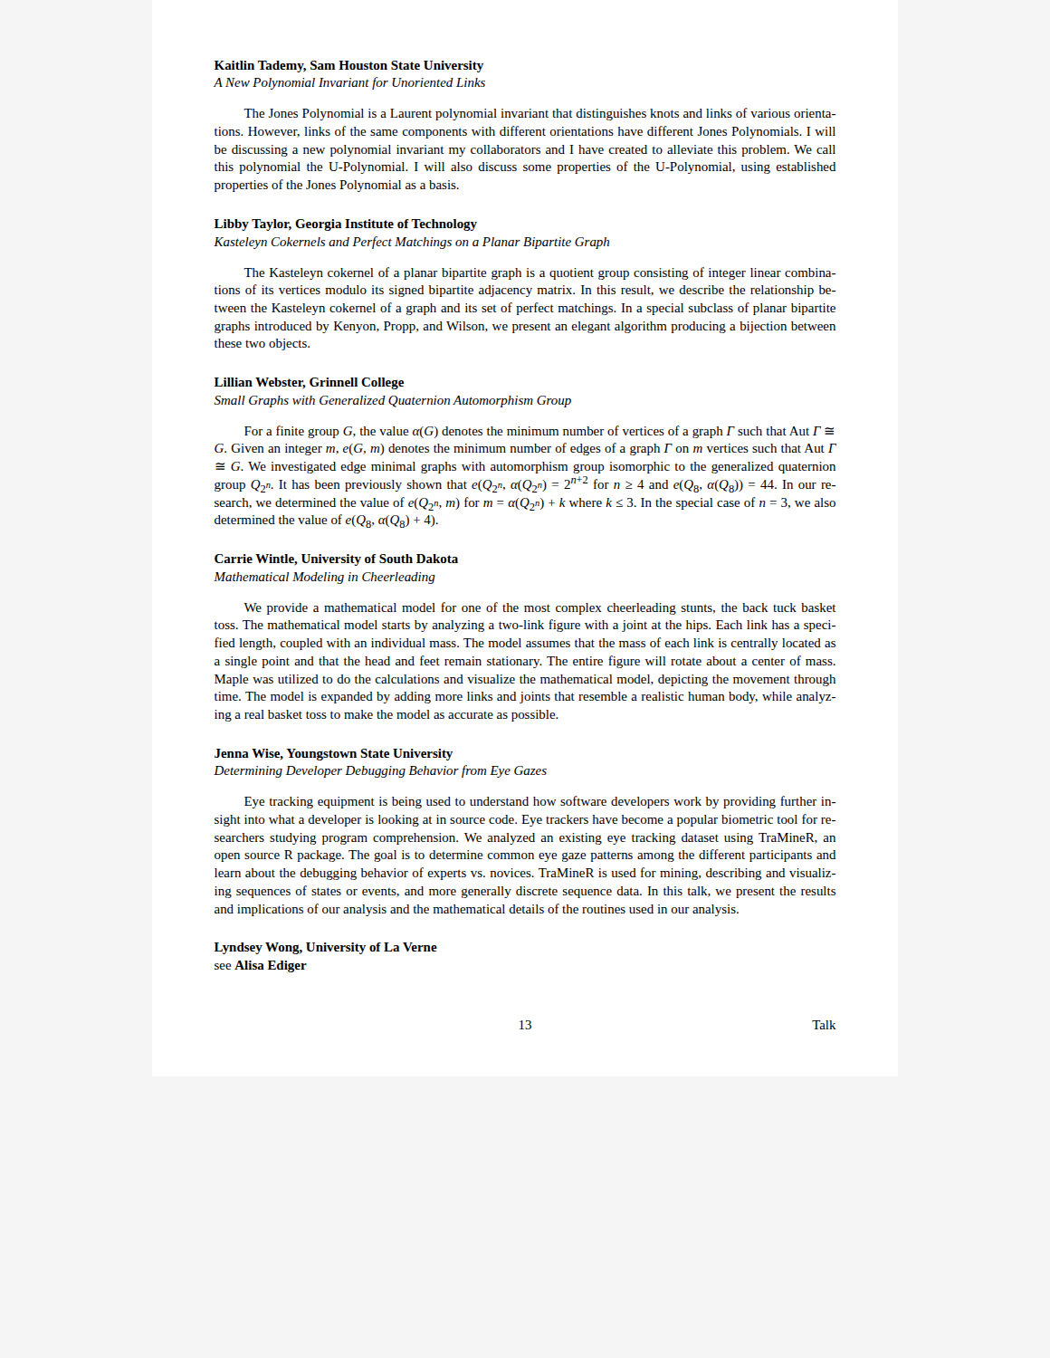Kaitlin Tademy, Sam Houston State University
A New Polynomial Invariant for Unoriented Links
The Jones Polynomial is a Laurent polynomial invariant that distinguishes knots and links of various orientations. However, links of the same components with different orientations have different Jones Polynomials. I will be discussing a new polynomial invariant my collaborators and I have created to alleviate this problem. We call this polynomial the U-Polynomial. I will also discuss some properties of the U-Polynomial, using established properties of the Jones Polynomial as a basis.
Libby Taylor, Georgia Institute of Technology
Kasteleyn Cokernels and Perfect Matchings on a Planar Bipartite Graph
The Kasteleyn cokernel of a planar bipartite graph is a quotient group consisting of integer linear combinations of its vertices modulo its signed bipartite adjacency matrix. In this result, we describe the relationship between the Kasteleyn cokernel of a graph and its set of perfect matchings. In a special subclass of planar bipartite graphs introduced by Kenyon, Propp, and Wilson, we present an elegant algorithm producing a bijection between these two objects.
Lillian Webster, Grinnell College
Small Graphs with Generalized Quaternion Automorphism Group
For a finite group G, the value α(G) denotes the minimum number of vertices of a graph Γ such that Aut Γ ≅ G. Given an integer m, e(G, m) denotes the minimum number of edges of a graph Γ on m vertices such that Aut Γ ≅ G. We investigated edge minimal graphs with automorphism group isomorphic to the generalized quaternion group Q2n. It has been previously shown that e(Q2n, α(Q2n) = 2n+2 for n ≥ 4 and e(Q8, α(Q8)) = 44. In our research, we determined the value of e(Q2n, m) for m = α(Q2n) + k where k ≤ 3. In the special case of n = 3, we also determined the value of e(Q8, α(Q8) + 4).
Carrie Wintle, University of South Dakota
Mathematical Modeling in Cheerleading
We provide a mathematical model for one of the most complex cheerleading stunts, the back tuck basket toss. The mathematical model starts by analyzing a two-link figure with a joint at the hips. Each link has a specified length, coupled with an individual mass. The model assumes that the mass of each link is centrally located as a single point and that the head and feet remain stationary. The entire figure will rotate about a center of mass. Maple was utilized to do the calculations and visualize the mathematical model, depicting the movement through time. The model is expanded by adding more links and joints that resemble a realistic human body, while analyzing a real basket toss to make the model as accurate as possible.
Jenna Wise, Youngstown State University
Determining Developer Debugging Behavior from Eye Gazes
Eye tracking equipment is being used to understand how software developers work by providing further insight into what a developer is looking at in source code. Eye trackers have become a popular biometric tool for researchers studying program comprehension. We analyzed an existing eye tracking dataset using TraMineR, an open source R package. The goal is to determine common eye gaze patterns among the different participants and learn about the debugging behavior of experts vs. novices. TraMineR is used for mining, describing and visualizing sequences of states or events, and more generally discrete sequence data. In this talk, we present the results and implications of our analysis and the mathematical details of the routines used in our analysis.
Lyndsey Wong, University of La Verne
see Alisa Ediger
13 Talk